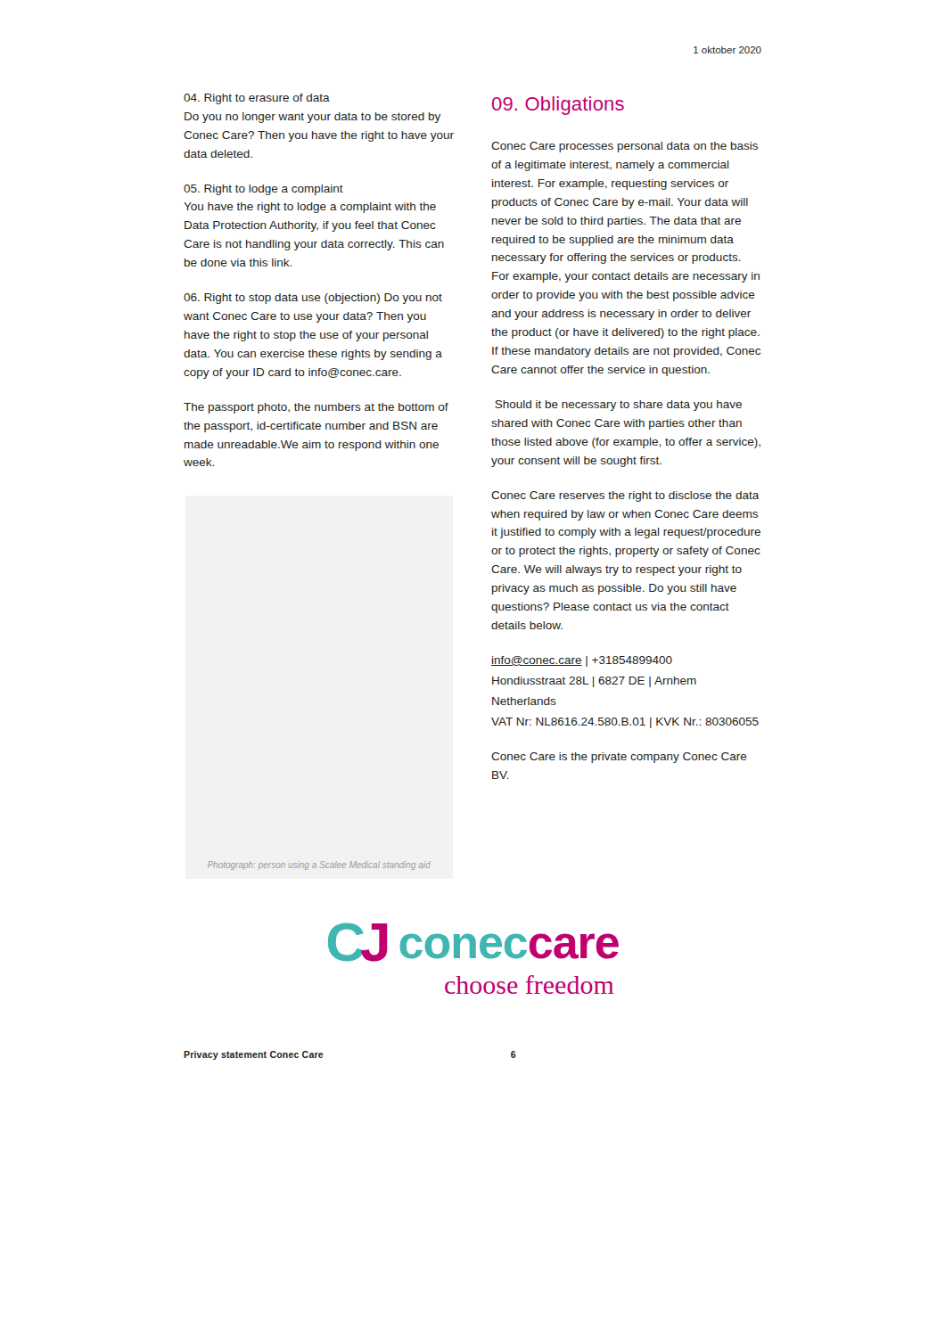1 oktober 2020
04. Right to erasure of data
Do you no longer want your data to be stored by Conec Care? Then you have the right to have your data deleted.
05. Right to lodge a complaint
You have the right to lodge a complaint with the Data Protection Authority, if you feel that Conec Care is not handling your data correctly. This can be done via this link.
06. Right to stop data use (objection) Do you not want Conec Care to use your data? Then you have the right to stop the use of your personal data. You can exercise these rights by sending a copy of your ID card to info@conec.care.
The passport photo, the numbers at the bottom of the passport, id-certificate number and BSN are made unreadable.We aim to respond within one week.
Photograph: person using a Scalee Medical standing aid
09. Obligations
Conec Care processes personal data on the basis of a legitimate interest, namely a commercial interest. For example, requesting services or products of Conec Care by e-mail. Your data will never be sold to third parties. The data that are required to be supplied are the minimum data necessary for offering the services or products. For example, your contact details are necessary in order to provide you with the best possible advice and your address is necessary in order to deliver the product (or have it delivered) to the right place. If these mandatory details are not provided, Conec Care cannot offer the service in question.
Should it be necessary to share data you have shared with Conec Care with parties other than those listed above (for example, to offer a service), your consent will be sought first.
Conec Care reserves the right to disclose the data when required by law or when Conec Care deems it justified to comply with a legal request/procedure or to protect the rights, property or safety of Conec Care. We will always try to respect your right to privacy as much as possible. Do you still have questions? Please contact us via the contact details below.
info@conec.care | +31854899400
Hondiusstraat 28L | 6827 DE | Arnhem
Netherlands
VAT Nr: NL8616.24.580.B.01 | KVK Nr.: 80306055
Conec Care is the private company Conec Care BV.
CJ
conec care
choose freedom
Privacy statement Conec Care
6